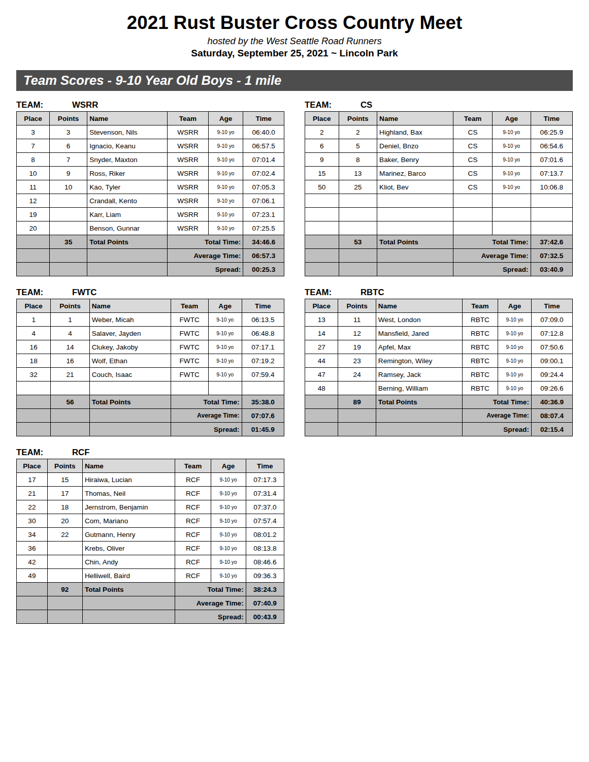2021 Rust Buster Cross Country Meet
hosted by the West Seattle Road Runners
Saturday, September 25, 2021 ~ Lincoln Park
Team Scores - 9-10 Year Old Boys - 1 mile
TEAM: WSRR
| Place | Points | Name | Team | Age | Time |
| --- | --- | --- | --- | --- | --- |
| 3 | 3 | Stevenson, Nils | WSRR | 9-10 yo | 06:40.0 |
| 7 | 6 | Ignacio, Keanu | WSRR | 9-10 yo | 06:57.5 |
| 8 | 7 | Snyder, Maxton | WSRR | 9-10 yo | 07:01.4 |
| 10 | 9 | Ross, Riker | WSRR | 9-10 yo | 07:02.4 |
| 11 | 10 | Kao, Tyler | WSRR | 9-10 yo | 07:05.3 |
| 12 | | Crandall, Kento | WSRR | 9-10 yo | 07:06.1 |
| 19 | | Karr, Liam | WSRR | 9-10 yo | 07:23.1 |
| 20 | | Benson, Gunnar | WSRR | 9-10 yo | 07:25.5 |
| | 35 | Total Points | Total Time: | 34:46.6 |
| | | | Average Time: | 06:57.3 |
| | | | Spread: | 00:25.3 |
TEAM: CS
| Place | Points | Name | Team | Age | Time |
| --- | --- | --- | --- | --- | --- |
| 2 | 2 | Highland, Bax | CS | 9-10 yo | 06:25.9 |
| 6 | 5 | Deniel, Bnzo | CS | 9-10 yo | 06:54.6 |
| 9 | 8 | Baker, Benry | CS | 9-10 yo | 07:01.6 |
| 15 | 13 | Marinez, Barco | CS | 9-10 yo | 07:13.7 |
| 50 | 25 | Kliot, Bev | CS | 9-10 yo | 10:06.8 |
| | 53 | Total Points | Total Time: | 37:42.6 |
| | | | Average Time: | 07:32.5 |
| | | | Spread: | 03:40.9 |
TEAM: FWTC
| Place | Points | Name | Team | Age | Time |
| --- | --- | --- | --- | --- | --- |
| 1 | 1 | Weber, Micah | FWTC | 9-10 yo | 06:13.5 |
| 4 | 4 | Salaver, Jayden | FWTC | 9-10 yo | 06:48.8 |
| 16 | 14 | Clukey, Jakoby | FWTC | 9-10 yo | 07:17.1 |
| 18 | 16 | Wolf, Ethan | FWTC | 9-10 yo | 07:19.2 |
| 32 | 21 | Couch, Isaac | FWTC | 9-10 yo | 07:59.4 |
| | 56 | Total Points | Total Time: | 35:38.0 |
| | | | Average Time: | 07:07.6 |
| | | | Spread: | 01:45.9 |
TEAM: RBTC
| Place | Points | Name | Team | Age | Time |
| --- | --- | --- | --- | --- | --- |
| 13 | 11 | West, London | RBTC | 9-10 yo | 07:09.0 |
| 14 | 12 | Mansfield, Jared | RBTC | 9-10 yo | 07:12.8 |
| 27 | 19 | Apfel, Max | RBTC | 9-10 yo | 07:50.6 |
| 44 | 23 | Remington, Wiley | RBTC | 9-10 yo | 09:00.1 |
| 47 | 24 | Ramsey, Jack | RBTC | 9-10 yo | 09:24.4 |
| 48 | | Berning, William | RBTC | 9-10 yo | 09:26.6 |
| | 89 | Total Points | Total Time: | 40:36.9 |
| | | | Average Time: | 08:07.4 |
| | | | Spread: | 02:15.4 |
TEAM: RCF
| Place | Points | Name | Team | Age | Time |
| --- | --- | --- | --- | --- | --- |
| 17 | 15 | Hiraiwa, Lucian | RCF | 9-10 yo | 07:17.3 |
| 21 | 17 | Thomas, Neil | RCF | 9-10 yo | 07:31.4 |
| 22 | 18 | Jernstrom, Benjamin | RCF | 9-10 yo | 07:37.0 |
| 30 | 20 | Com, Mariano | RCF | 9-10 yo | 07:57.4 |
| 34 | 22 | Gutmann, Henry | RCF | 9-10 yo | 08:01.2 |
| 36 | | Krebs, Oliver | RCF | 9-10 yo | 08:13.8 |
| 42 | | Chin, Andy | RCF | 9-10 yo | 08:46.6 |
| 49 | | Helliwell, Baird | RCF | 9-10 yo | 09:36.3 |
| | 92 | Total Points | Total Time: | 38:24.3 |
| | | | Average Time: | 07:40.9 |
| | | | Spread: | 00:43.9 |